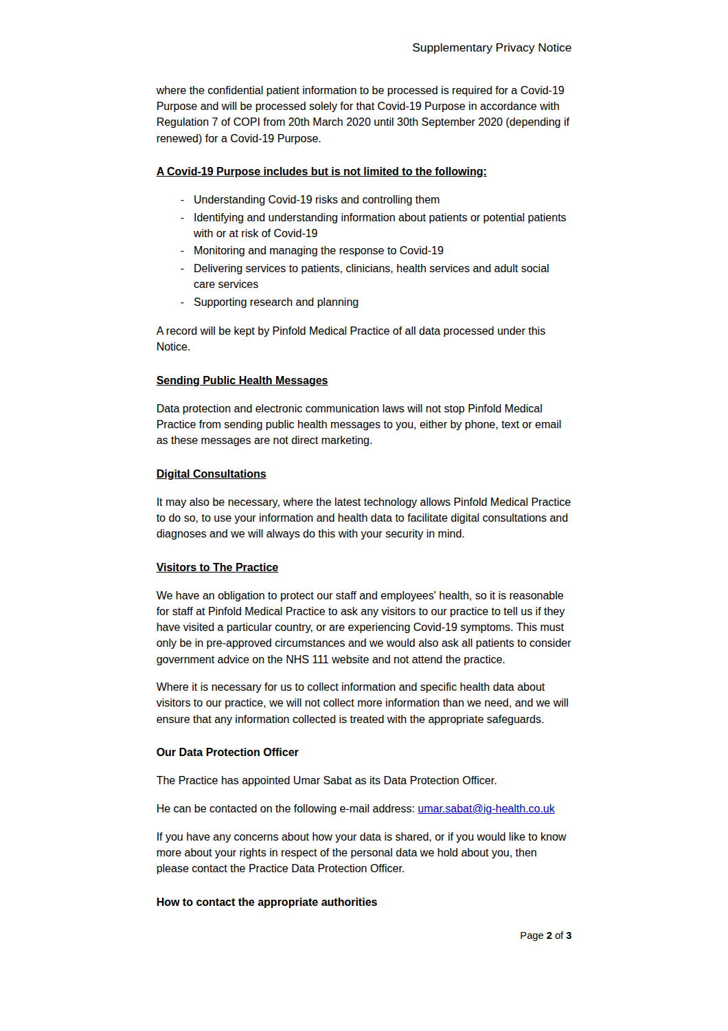Supplementary Privacy Notice
where the confidential patient information to be processed is required for a Covid-19 Purpose and will be processed solely for that Covid-19 Purpose in accordance with Regulation 7 of COPI from 20th March 2020 until 30th September 2020 (depending if renewed) for a Covid-19 Purpose.
A Covid-19 Purpose includes but is not limited to the following:
Understanding Covid-19 risks and controlling them
Identifying and understanding information about patients or potential patients with or at risk of Covid-19
Monitoring and managing the response to Covid-19
Delivering services to patients, clinicians, health services and adult social care services
Supporting research and planning
A record will be kept by Pinfold Medical Practice of all data processed under this Notice.
Sending Public Health Messages
Data protection and electronic communication laws will not stop Pinfold Medical Practice from sending public health messages to you, either by phone, text or email as these messages are not direct marketing.
Digital Consultations
It may also be necessary, where the latest technology allows Pinfold Medical Practice to do so, to use your information and health data to facilitate digital consultations and diagnoses and we will always do this with your security in mind.
Visitors to The Practice
We have an obligation to protect our staff and employees' health, so it is reasonable for staff at Pinfold Medical Practice to ask any visitors to our practice to tell us if they have visited a particular country, or are experiencing Covid-19 symptoms. This must only be in pre-approved circumstances and we would also ask all patients to consider government advice on the NHS 111 website and not attend the practice.
Where it is necessary for us to collect information and specific health data about visitors to our practice, we will not collect more information than we need, and we will ensure that any information collected is treated with the appropriate safeguards.
Our Data Protection Officer
The Practice has appointed Umar Sabat as its Data Protection Officer.
He can be contacted on the following e-mail address: umar.sabat@ig-health.co.uk
If you have any concerns about how your data is shared, or if you would like to know more about your rights in respect of the personal data we hold about you, then please contact the Practice Data Protection Officer.
How to contact the appropriate authorities
Page 2 of 3